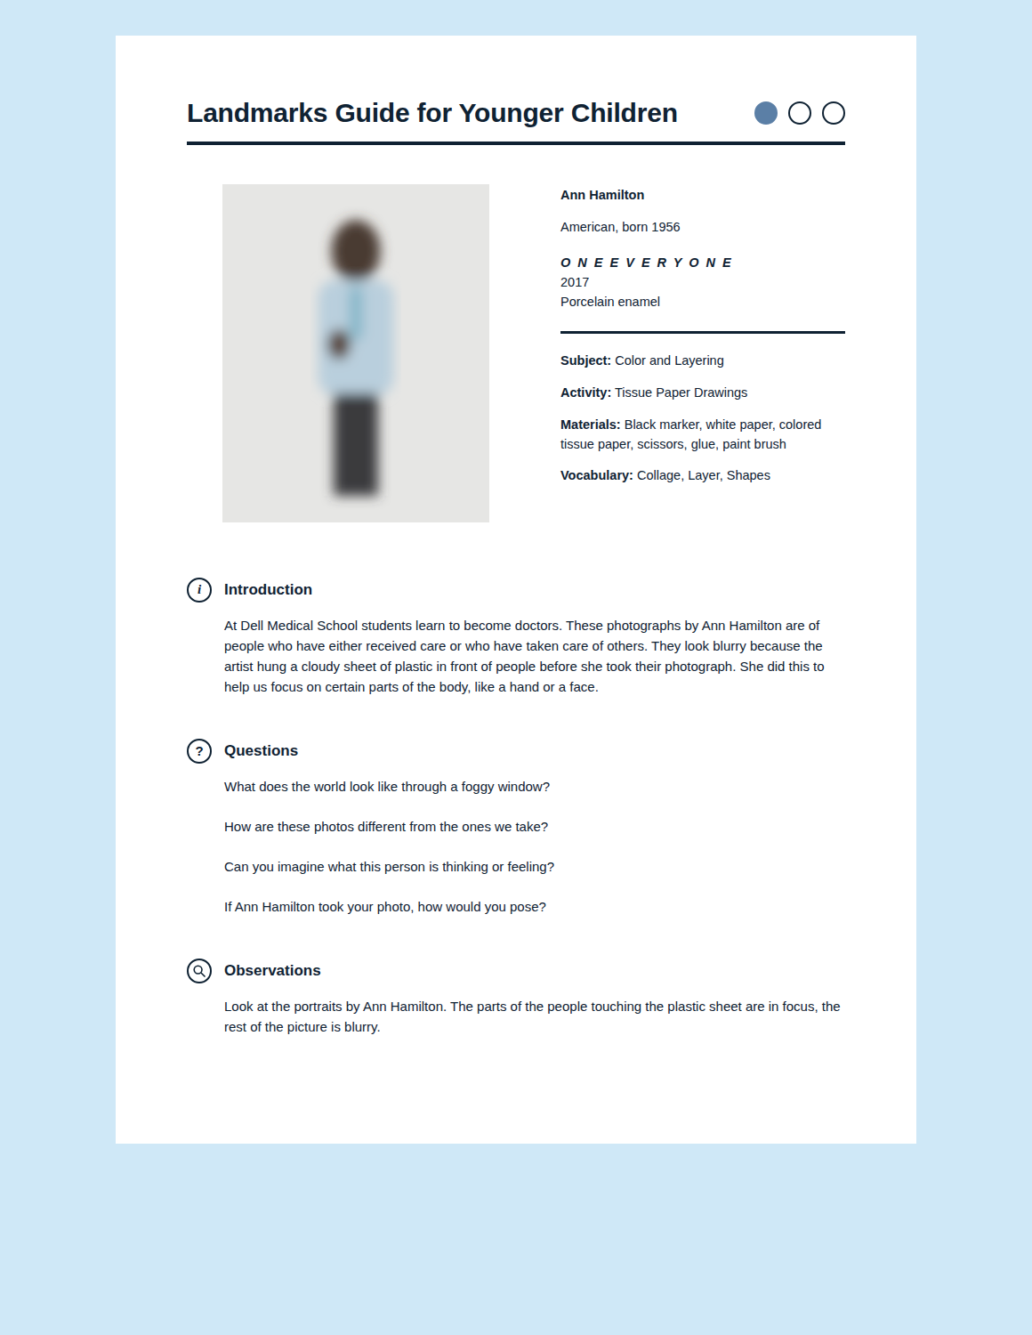Landmarks Guide for Younger Children
Ann Hamilton
American, born 1956
O N E E V E R Y O N E
2017
Porcelain enamel
Subject: Color and Layering
Activity: Tissue Paper Drawings
Materials: Black marker, white paper, colored tissue paper, scissors, glue, paint brush
Vocabulary: Collage, Layer, Shapes
i
Introduction
At Dell Medical School students learn to become doctors. These photographs by Ann Hamilton are of people who have either received care or who have taken care of others. They look blurry because the artist hung a cloudy sheet of plastic in front of people before she took their photograph. She did this to help us focus on certain parts of the body, like a hand or a face.
?
Questions
What does the world look like through a foggy window?
How are these photos different from the ones we take?
Can you imagine what this person is thinking or feeling?
If Ann Hamilton took your photo, how would you pose?
Observations
Look at the portraits by Ann Hamilton. The parts of the people touching the plastic sheet are in focus, the rest of the picture is blurry.